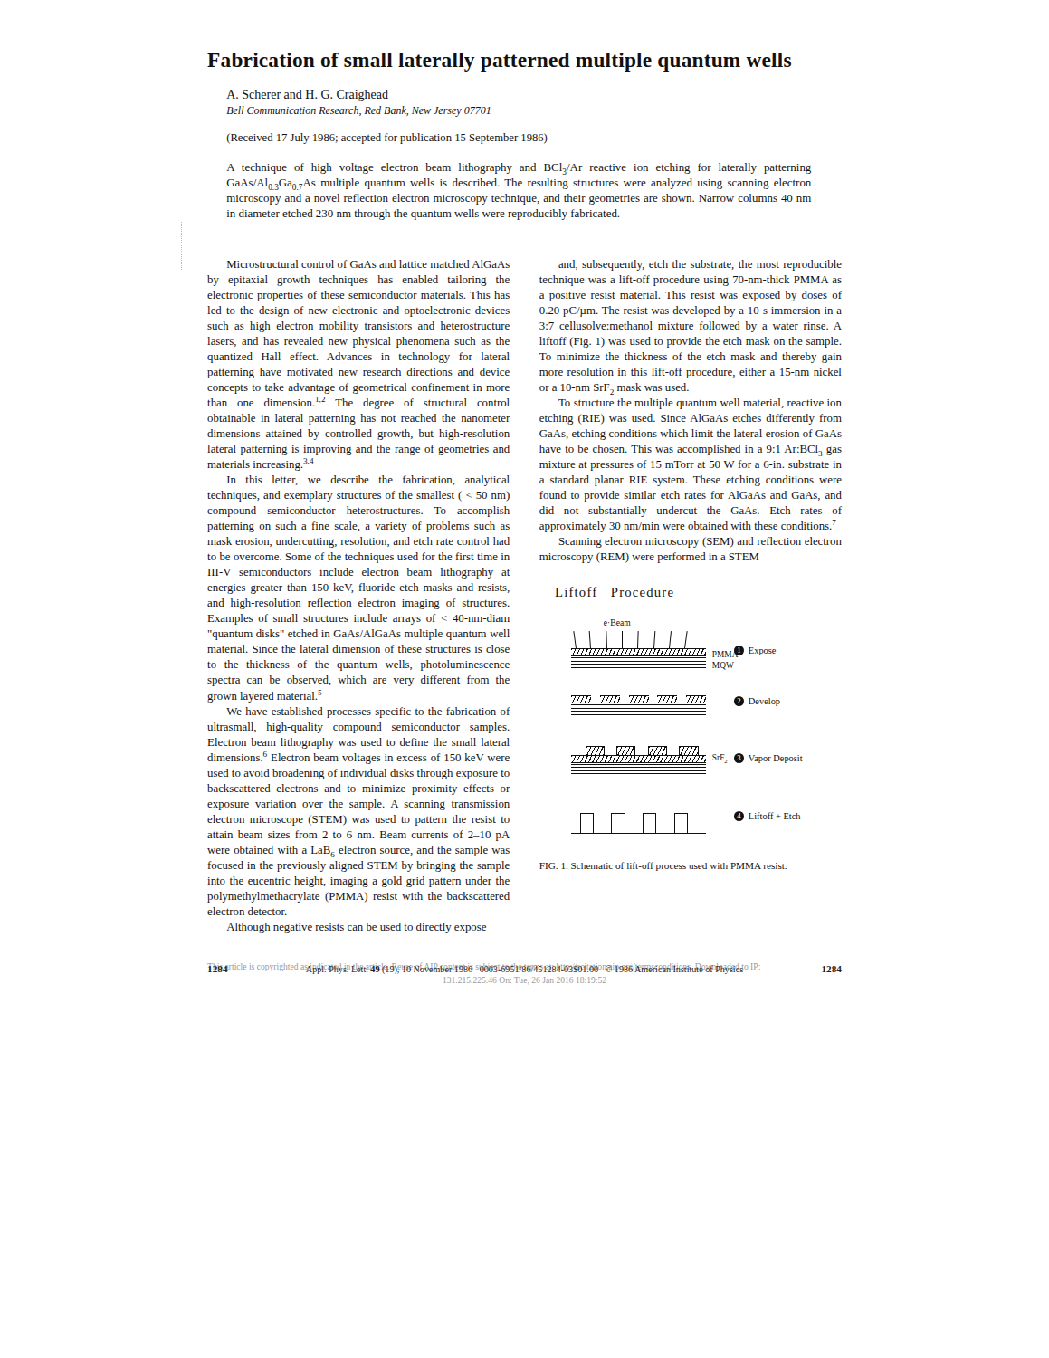Fabrication of small laterally patterned multiple quantum wells
A. Scherer and H. G. Craighead
Bell Communication Research, Red Bank, New Jersey 07701
(Received 17 July 1986; accepted for publication 15 September 1986)
A technique of high voltage electron beam lithography and BCl3/Ar reactive ion etching for laterally patterning GaAs/Al0.3Ga0.7As multiple quantum wells is described. The resulting structures were analyzed using scanning electron microscopy and a novel reflection electron microscopy technique, and their geometries are shown. Narrow columns 40 nm in diameter etched 230 nm through the quantum wells were reproducibly fabricated.
Microstructural control of GaAs and lattice matched AlGaAs by epitaxial growth techniques has enabled tailoring the electronic properties of these semiconductor materials. This has led to the design of new electronic and optoelectronic devices such as high electron mobility transistors and heterostructure lasers, and has revealed new physical phenomena such as the quantized Hall effect. Advances in technology for lateral patterning have motivated new research directions and device concepts to take advantage of geometrical confinement in more than one dimension.1,2 The degree of structural control obtainable in lateral patterning has not reached the nanometer dimensions attained by controlled growth, but high-resolution lateral patterning is improving and the range of geometries and materials increasing.3,4
In this letter, we describe the fabrication, analytical techniques, and exemplary structures of the smallest ( < 50 nm) compound semiconductor heterostructures. To accomplish patterning on such a fine scale, a variety of problems such as mask erosion, undercutting, resolution, and etch rate control had to be overcome. Some of the techniques used for the first time in III-V semiconductors include electron beam lithography at energies greater than 150 keV, fluoride etch masks and resists, and high-resolution reflection electron imaging of structures. Examples of small structures include arrays of < 40-nm-diam "quantum disks" etched in GaAs/AlGaAs multiple quantum well material. Since the lateral dimension of these structures is close to the thickness of the quantum wells, photoluminescence spectra can be observed, which are very different from the grown layered material.5
We have established processes specific to the fabrication of ultrasmall, high-quality compound semiconductor samples. Electron beam lithography was used to define the small lateral dimensions.6 Electron beam voltages in excess of 150 keV were used to avoid broadening of individual disks through exposure to backscattered electrons and to minimize proximity effects or exposure variation over the sample. A scanning transmission electron microscope (STEM) was used to pattern the resist to attain beam sizes from 2 to 6 nm. Beam currents of 2–10 pA were obtained with a LaB6 electron source, and the sample was focused in the previously aligned STEM by bringing the sample into the eucentric height, imaging a gold grid pattern under the polymethylmethacrylate (PMMA) resist with the backscattered electron detector.
Although negative resists can be used to directly expose
and, subsequently, etch the substrate, the most reproducible technique was a lift-off procedure using 70-nm-thick PMMA as a positive resist material. This resist was exposed by doses of 0.20 pC/µm. The resist was developed by a 10-s immersion in a 3:7 cellusolve:methanol mixture followed by a water rinse. A liftoff (Fig. 1) was used to provide the etch mask on the sample. To minimize the thickness of the etch mask and thereby gain more resolution in this lift-off procedure, either a 15-nm nickel or a 10-nm SrF2 mask was used.
To structure the multiple quantum well material, reactive ion etching (RIE) was used. Since AlGaAs etches differently from GaAs, etching conditions which limit the lateral erosion of GaAs have to be chosen. This was accomplished in a 9:1 Ar:BCl3 gas mixture at pressures of 15 mTorr at 50 W for a 6-in. substrate in a standard planar RIE system. These etching conditions were found to provide similar etch rates for AlGaAs and GaAs, and did not substantially undercut the GaAs. Etch rates of approximately 30 nm/min were obtained with these conditions.7
Scanning electron microscopy (SEM) and reflection electron microscopy (REM) were performed in a STEM
Liftoff Procedure
e·Beam
PMMA
MQW
1 Expose
2 Develop
SrF2
3 Vapor Deposit
4 Liftoff + Etch
FIG. 1. Schematic of lift-off process used with PMMA resist.
This article is copyrighted as indicated in the article. Reuse of AIP content is subject to the terms at: http://scitation.aip.org/termsconditions. Downloaded to IP:
1284 Appl. Phys. Lett. 49 (19), 10 November 1986 0003-6951/86/451284-03$01.00 © 1986 American Institute of Physics 1284
131.215.225.46 On: Tue, 26 Jan 2016 18:19:52